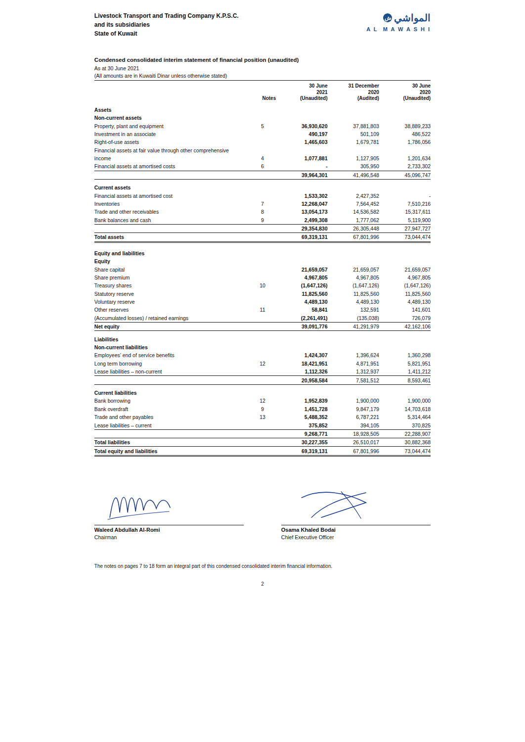Livestock Transport and Trading Company K.P.S.C.
and its subsidiaries
State of Kuwait
المواشي ش
A L M A W A S H I
Condensed consolidated interim statement of financial position (unaudited)
As at 30 June 2021
(All amounts are in Kuwaiti Dinar unless otherwise stated)
| | Notes | 30 June 2021 (Unaudited) | 31 December 2020 (Audited) | 30 June 2020 (Unaudited) |
| --- | --- | --- | --- | --- |
| Assets | | | | |
| Non-current assets | | | | |
| Property, plant and equipment | 5 | 36,930,620 | 37,881,803 | 38,889,233 |
| Investment in an associate | | 490,197 | 501,109 | 486,522 |
| Right-of-use assets | | 1,465,603 | 1,679,781 | 1,786,056 |
| Financial assets at fair value through other comprehensive | | | | |
| income | 4 | 1,077,881 | 1,127,905 | 1,201,634 |
| Financial assets at amortised costs | 6 | - | 305,950 | 2,733,302 |
| | | 39,964,301 | 41,496,548 | 45,096,747 |
| Current assets | | | | |
| Financial assets at amortised cost | | 1,533,302 | 2,427,352 | - |
| Inventories | 7 | 12,268,047 | 7,564,452 | 7,510,216 |
| Trade and other receivables | 8 | 13,054,173 | 14,536,582 | 15,317,611 |
| Bank balances and cash | 9 | 2,499,308 | 1,777,062 | 5,119,900 |
| | | 29,354,830 | 26,305,448 | 27,947,727 |
| Total assets | | 69,319,131 | 67,801,996 | 73,044,474 |
| Equity and liabilities | | | | |
| Equity | | | | |
| Share capital | | 21,659,057 | 21,659,057 | 21,659,057 |
| Share premium | | 4,967,805 | 4,967,805 | 4,967,805 |
| Treasury shares | 10 | (1,647,126) | (1,647,126) | (1,647,126) |
| Statutory reserve | | 11,825,560 | 11,825,560 | 11,825,560 |
| Voluntary reserve | | 4,489,130 | 4,489,130 | 4,489,130 |
| Other reserves | 11 | 58,841 | 132,591 | 141,601 |
| (Accumulated losses) / retained earnings | | (2,261,491) | (135,038) | 726,079 |
| Net equity | | 39,091,776 | 41,291,979 | 42,162,106 |
| Liabilities | | | | |
| Non-current liabilities | | | | |
| Employees’ end of service benefits | | 1,424,307 | 1,396,624 | 1,360,298 |
| Long term borrowing | 12 | 18,421,951 | 4,871,951 | 5,821,951 |
| Lease liabilities – non-current | | 1,112,326 | 1,312,937 | 1,411,212 |
| | | 20,958,584 | 7,581,512 | 8,593,461 |
| Current liabilities | | | | |
| Bank borrowing | 12 | 1,952,839 | 1,900,000 | 1,900,000 |
| Bank overdraft | 9 | 1,451,728 | 9,847,179 | 14,703,618 |
| Trade and other payables | 13 | 5,488,352 | 6,787,221 | 5,314,464 |
| Lease liabilities – current | | 375,852 | 394,105 | 370,825 |
| | | 9,268,771 | 18,928,505 | 22,288,907 |
| Total liabilities | | 30,227,355 | 26,510,017 | 30,882,368 |
| Total equity and liabilities | | 69,319,131 | 67,801,996 | 73,044,474 |
Waleed Abdullah Al-Romi
Chairman
Osama Khaled Bodai
Chief Executive Officer
The notes on pages 7 to 18 form an integral part of this condensed consolidated interim financial information.
2